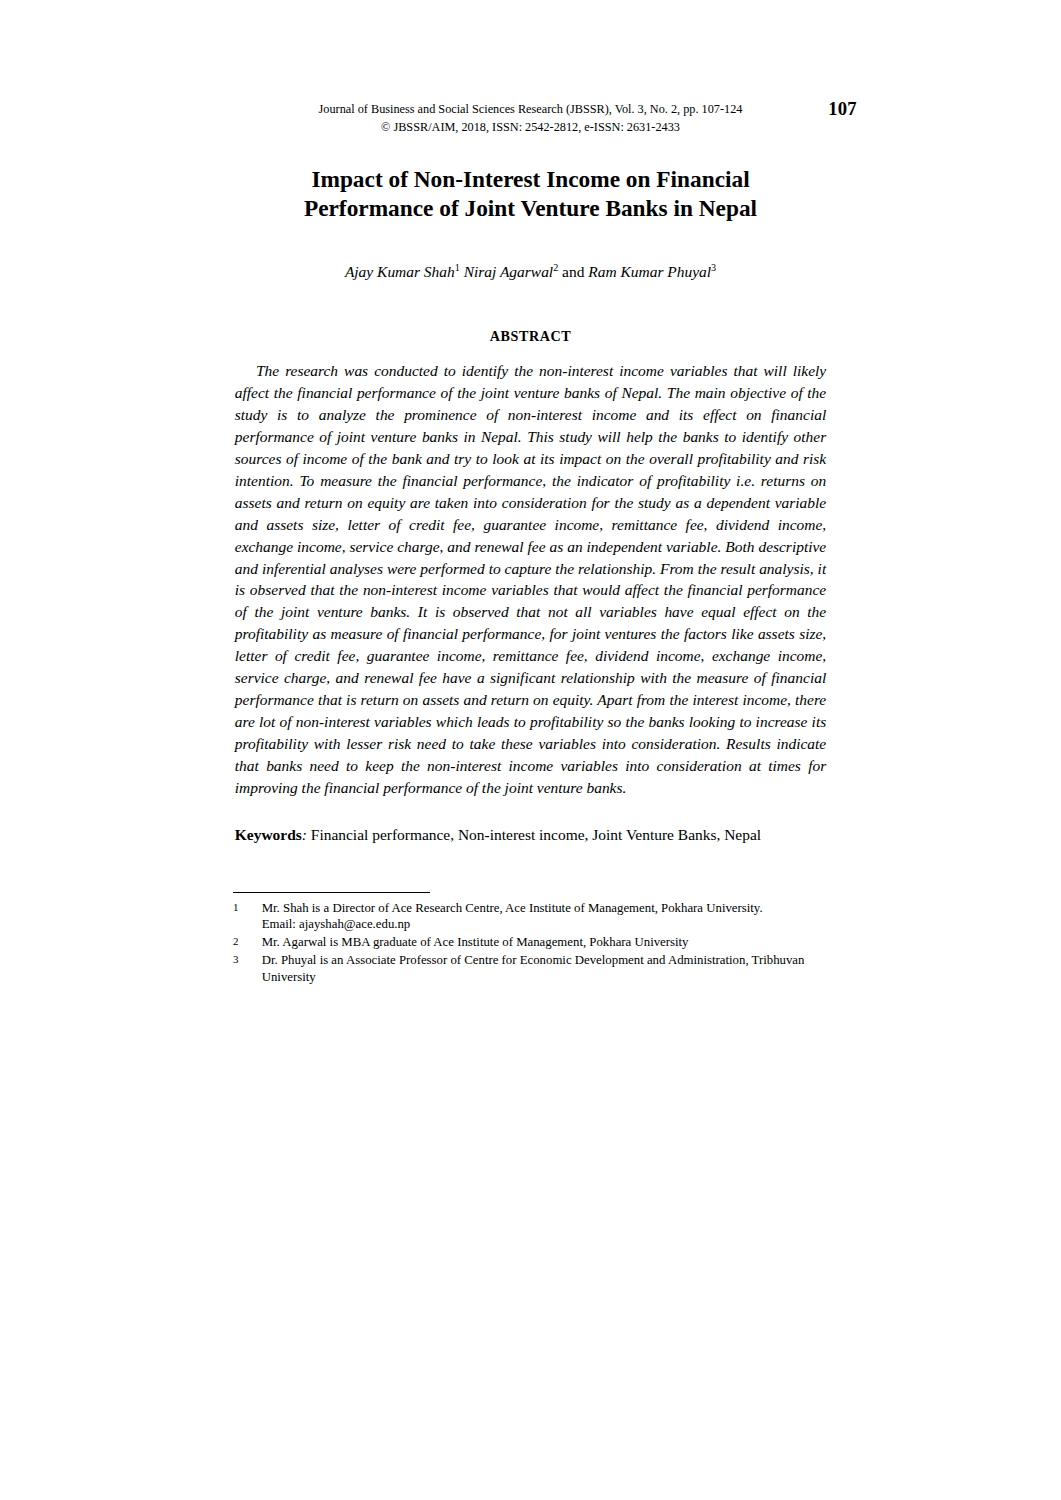107 Journal of Business and Social Sciences Research (JBSSR), Vol. 3, No. 2, pp. 107-124
© JBSSR/AIM, 2018, ISSN: 2542-2812, e-ISSN: 2631-2433
Impact of Non-Interest Income on Financial
Performance of Joint Venture Banks in Nepal
Ajay Kumar Shah1 Niraj Agarwal2 and Ram Kumar Phuyal3
ABSTRACT
The research was conducted to identify the non-interest income variables that will likely affect the financial performance of the joint venture banks of Nepal. The main objective of the study is to analyze the prominence of non-interest income and its effect on financial performance of joint venture banks in Nepal. This study will help the banks to identify other sources of income of the bank and try to look at its impact on the overall profitability and risk intention. To measure the financial performance, the indicator of profitability i.e. returns on assets and return on equity are taken into consideration for the study as a dependent variable and assets size, letter of credit fee, guarantee income, remittance fee, dividend income, exchange income, service charge, and renewal fee as an independent variable. Both descriptive and inferential analyses were performed to capture the relationship. From the result analysis, it is observed that the non-interest income variables that would affect the financial performance of the joint venture banks. It is observed that not all variables have equal effect on the profitability as measure of financial performance, for joint ventures the factors like assets size, letter of credit fee, guarantee income, remittance fee, dividend income, exchange income, service charge, and renewal fee have a significant relationship with the measure of financial performance that is return on assets and return on equity. Apart from the interest income, there are lot of non-interest variables which leads to profitability so the banks looking to increase its profitability with lesser risk need to take these variables into consideration. Results indicate that banks need to keep the non-interest income variables into consideration at times for improving the financial performance of the joint venture banks.
Keywords: Financial performance, Non-interest income, Joint Venture Banks, Nepal
1
Mr. Shah is a Director of Ace Research Centre, Ace Institute of Management, Pokhara University. Email: ajayshah@ace.edu.np
2
Mr. Agarwal is MBA graduate of Ace Institute of Management, Pokhara University
3
Dr. Phuyal is an Associate Professor of Centre for Economic Development and Administration, Tribhuvan University